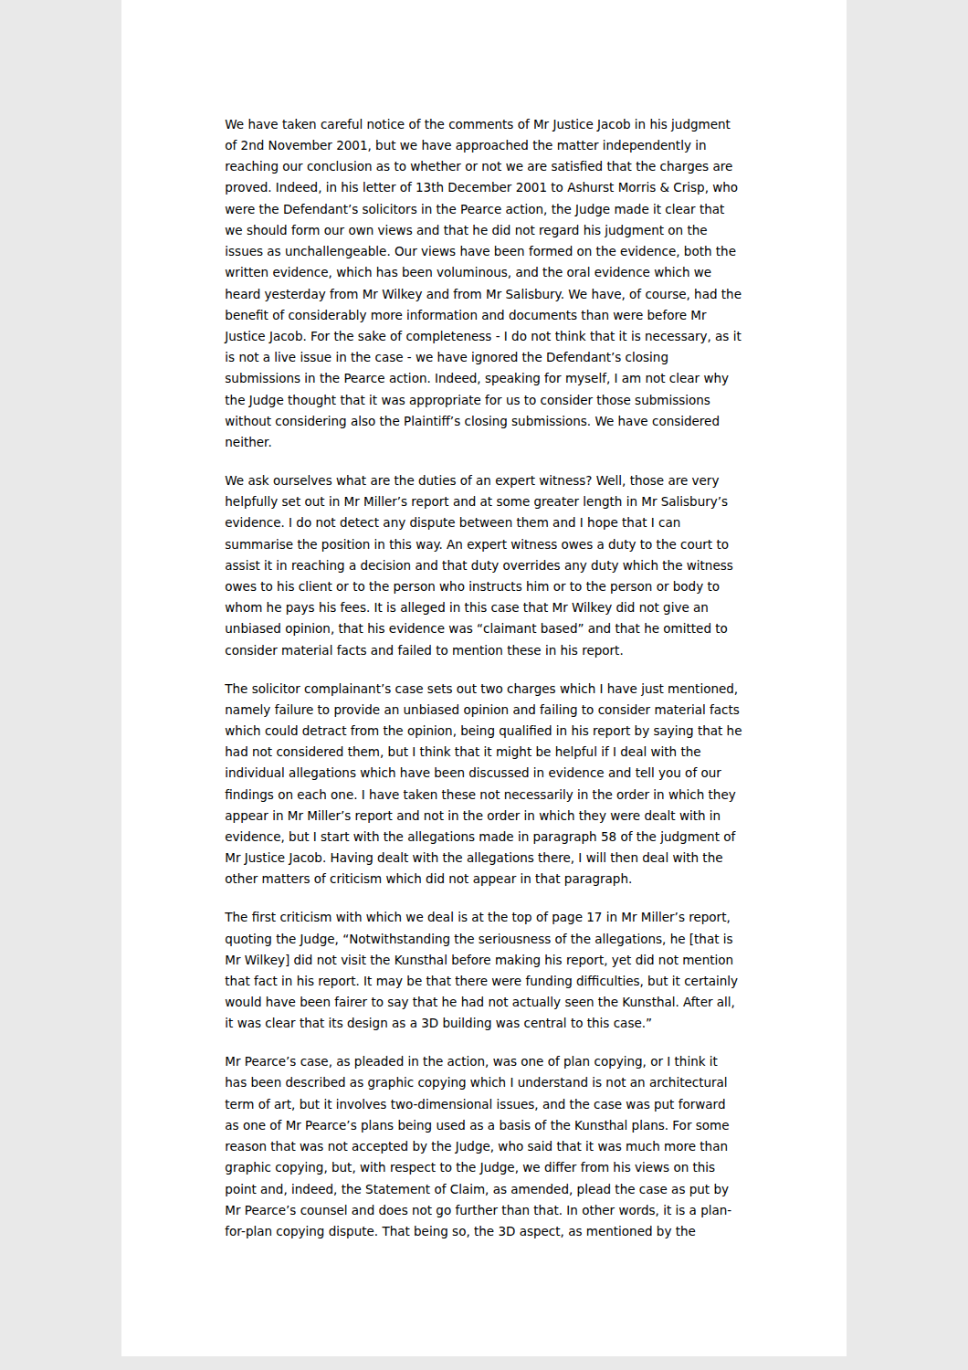We have taken careful notice of the comments of Mr Justice Jacob in his judgment of 2nd November 2001, but we have approached the matter independently in reaching our conclusion as to whether or not we are satisfied that the charges are proved. Indeed, in his letter of 13th December 2001 to Ashurst Morris & Crisp, who were the Defendant’s solicitors in the Pearce action, the Judge made it clear that we should form our own views and that he did not regard his judgment on the issues as unchallengeable. Our views have been formed on the evidence, both the written evidence, which has been voluminous, and the oral evidence which we heard yesterday from Mr Wilkey and from Mr Salisbury. We have, of course, had the benefit of considerably more information and documents than were before Mr Justice Jacob. For the sake of completeness - I do not think that it is necessary, as it is not a live issue in the case - we have ignored the Defendant’s closing submissions in the Pearce action. Indeed, speaking for myself, I am not clear why the Judge thought that it was appropriate for us to consider those submissions without considering also the Plaintiff’s closing submissions. We have considered neither.
We ask ourselves what are the duties of an expert witness? Well, those are very helpfully set out in Mr Miller’s report and at some greater length in Mr Salisbury’s evidence. I do not detect any dispute between them and I hope that I can summarise the position in this way. An expert witness owes a duty to the court to assist it in reaching a decision and that duty overrides any duty which the witness owes to his client or to the person who instructs him or to the person or body to whom he pays his fees. It is alleged in this case that Mr Wilkey did not give an unbiased opinion, that his evidence was claimant based and that he omitted to consider material facts and failed to mention these in his report.
The solicitor complainant’s case sets out two charges which I have just mentioned, namely failure to provide an unbiased opinion and failing to consider material facts which could detract from the opinion, being qualified in his report by saying that he had not considered them, but I think that it might be helpful if I deal with the individual allegations which have been discussed in evidence and tell you of our findings on each one. I have taken these not necessarily in the order in which they appear in Mr Miller’s report and not in the order in which they were dealt with in evidence, but I start with the allegations made in paragraph 58 of the judgment of Mr Justice Jacob. Having dealt with the allegations there, I will then deal with the other matters of criticism which did not appear in that paragraph.
The first criticism with which we deal is at the top of page 17 in Mr Miller’s report, quoting the Judge, Notwithstanding the seriousness of the allegations, he [that is Mr Wilkey] did not visit the Kunsthal before making his report, yet did not mention that fact in his report. It may be that there were funding difficulties, but it certainly would have been fairer to say that he had not actually seen the Kunsthal. After all, it was clear that its design as a 3D building was central to this case.
Mr Pearce’s case, as pleaded in the action, was one of plan copying, or I think it has been described as graphic copying which I understand is not an architectural term of art, but it involves two-dimensional issues, and the case was put forward as one of Mr Pearce’s plans being used as a basis of the Kunsthal plans. For some reason that was not accepted by the Judge, who said that it was much more than graphic copying, but, with respect to the Judge, we differ from his views on this point and, indeed, the Statement of Claim, as amended, plead the case as put by Mr Pearce’s counsel and does not go further than that. In other words, it is a plan-for-plan copying dispute. That being so, the 3D aspect, as mentioned by the